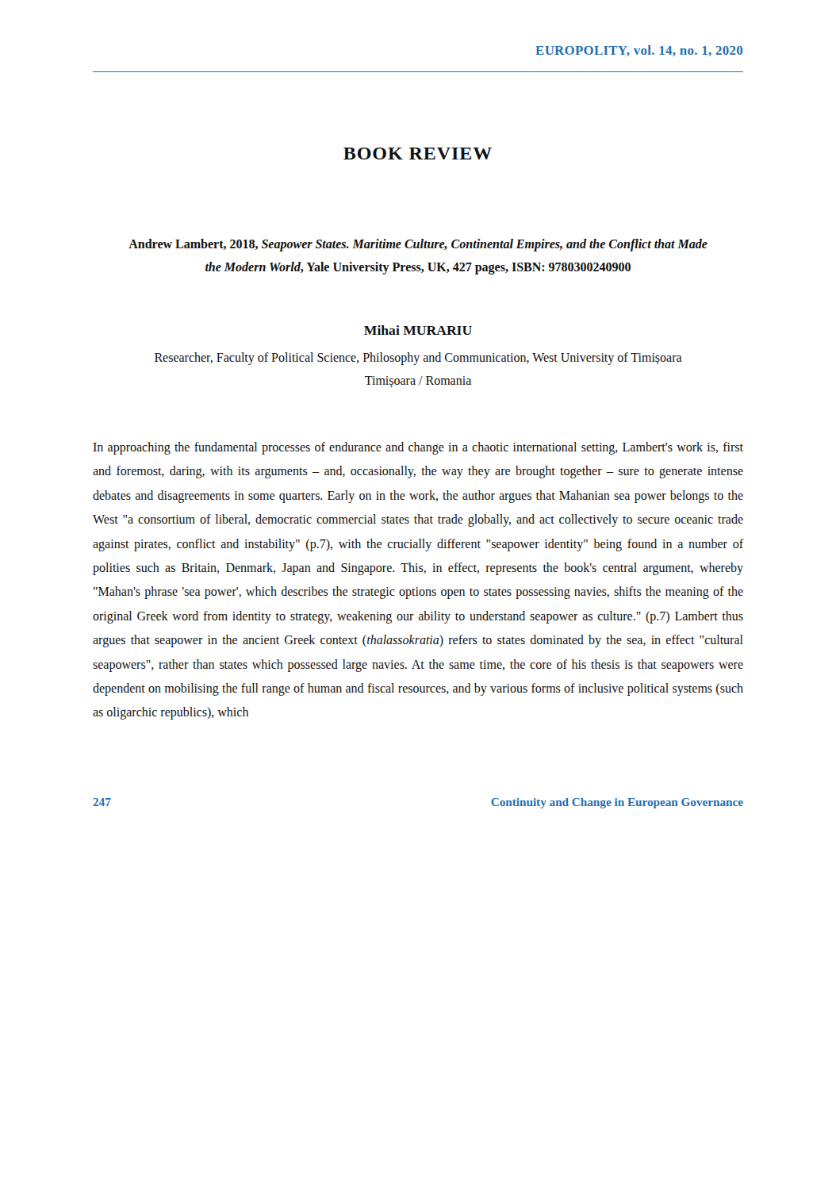EUROPOLITY, vol. 14, no. 1, 2020
BOOK REVIEW
Andrew Lambert, 2018, Seapower States. Maritime Culture, Continental Empires, and the Conflict that Made the Modern World, Yale University Press, UK, 427 pages, ISBN: 9780300240900
Mihai MURARIU
Researcher, Faculty of Political Science, Philosophy and Communication, West University of Timișoara
Timișoara / Romania
In approaching the fundamental processes of endurance and change in a chaotic international setting, Lambert's work is, first and foremost, daring, with its arguments – and, occasionally, the way they are brought together – sure to generate intense debates and disagreements in some quarters. Early on in the work, the author argues that Mahanian sea power belongs to the West "a consortium of liberal, democratic commercial states that trade globally, and act collectively to secure oceanic trade against pirates, conflict and instability" (p.7), with the crucially different "seapower identity" being found in a number of polities such as Britain, Denmark, Japan and Singapore. This, in effect, represents the book's central argument, whereby "Mahan's phrase 'sea power', which describes the strategic options open to states possessing navies, shifts the meaning of the original Greek word from identity to strategy, weakening our ability to understand seapower as culture." (p.7) Lambert thus argues that seapower in the ancient Greek context (thalassokratia) refers to states dominated by the sea, in effect "cultural seapowers", rather than states which possessed large navies. At the same time, the core of his thesis is that seapowers were dependent on mobilising the full range of human and fiscal resources, and by various forms of inclusive political systems (such as oligarchic republics), which
247 Continuity and Change in European Governance